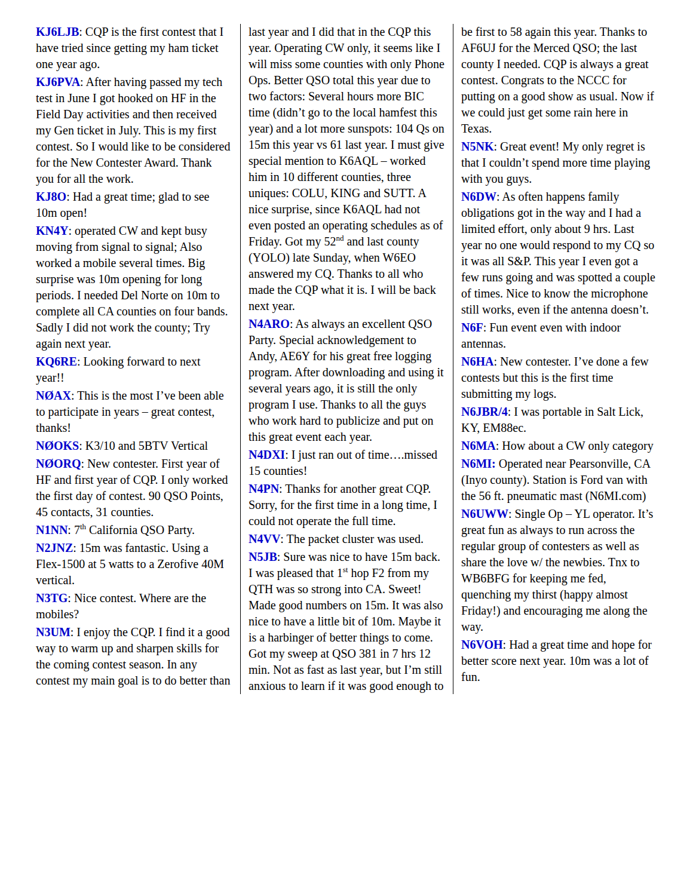KJ6LJB: CQP is the first contest that I have tried since getting my ham ticket one year ago.
KJ6PVA: After having passed my tech test in June I got hooked on HF in the Field Day activities and then received my Gen ticket in July. This is my first contest. So I would like to be considered for the New Contester Award. Thank you for all the work.
KJ8O: Had a great time; glad to see 10m open!
KN4Y: operated CW and kept busy moving from signal to signal; Also worked a mobile several times. Big surprise was 10m opening for long periods. I needed Del Norte on 10m to complete all CA counties on four bands. Sadly I did not work the county; Try again next year.
KQ6RE: Looking forward to next year!!
NØAX: This is the most I’ve been able to participate in years – great contest, thanks!
NØOKS: K3/10 and 5BTV Vertical
NØORQ: New contester. First year of HF and first year of CQP. I only worked the first day of contest. 90 QSO Points, 45 contacts, 31 counties.
N1NN: 7th California QSO Party.
N2JNZ: 15m was fantastic. Using a Flex-1500 at 5 watts to a Zerofive 40M vertical.
N3TG: Nice contest. Where are the mobiles?
N3UM: I enjoy the CQP. I find it a good way to warm up and sharpen skills for the coming contest season. In any contest my main goal is to do better than last year and I did that in the CQP this year. Operating CW only, it seems like I will miss some counties with only Phone Ops. Better QSO total this year due to two factors: Several hours more BIC time (didn’t go to the local hamfest this year) and a lot more sunspots: 104 Qs on 15m this year vs 61 last year. I must give special mention to K6AQL – worked him in 10 different counties, three uniques: COLU, KING and SUTT. A nice surprise, since K6AQL had not even posted an operating schedules as of Friday. Got my 52nd and last county (YOLO) late Sunday, when W6EO answered my CQ. Thanks to all who made the CQP what it is. I will be back next year.
N4ARO: As always an excellent QSO Party. Special acknowledgement to Andy, AE6Y for his great free logging program. After downloading and using it several years ago, it is still the only program I use. Thanks to all the guys who work hard to publicize and put on this great event each year.
N4DXI: I just ran out of time….missed 15 counties!
N4PN: Thanks for another great CQP. Sorry, for the first time in a long time, I could not operate the full time.
N4VV: The packet cluster was used.
N5JB: Sure was nice to have 15m back. I was pleased that 1st hop F2 from my QTH was so strong into CA. Sweet! Made good numbers on 15m. It was also nice to have a little bit of 10m. Maybe it is a harbinger of better things to come. Got my sweep at QSO 381 in 7 hrs 12 min. Not as fast as last year, but I’m still anxious to learn if it was good enough to be first to 58 again this year. Thanks to AF6UJ for the Merced QSO; the last county I needed. CQP is always a great contest. Congrats to the NCCC for putting on a good show as usual. Now if we could just get some rain here in Texas.
N5NK: Great event! My only regret is that I couldn’t spend more time playing with you guys.
N6DW: As often happens family obligations got in the way and I had a limited effort, only about 9 hrs. Last year no one would respond to my CQ so it was all S&P. This year I even got a few runs going and was spotted a couple of times. Nice to know the microphone still works, even if the antenna doesn’t.
N6F: Fun event even with indoor antennas.
N6HA: New contester. I’ve done a few contests but this is the first time submitting my logs.
N6JBR/4: I was portable in Salt Lick, KY, EM88ec.
N6MA: How about a CW only category
N6MI: Operated near Pearsonville, CA (Inyo county). Station is Ford van with the 56 ft. pneumatic mast (N6MI.com)
N6UWW: Single Op – YL operator. It’s great fun as always to run across the regular group of contesters as well as share the love w/ the newbies. Tnx to WB6BFG for keeping me fed, quenching my thirst (happy almost Friday!) and encouraging me along the way.
N6VOH: Had a great time and hope for better score next year. 10m was a lot of fun.